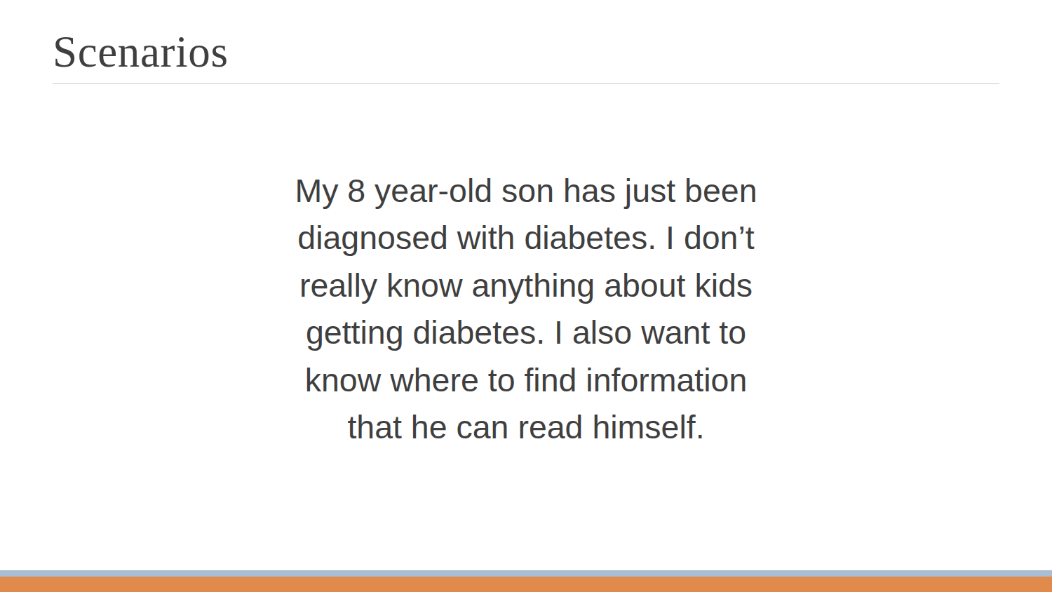Scenarios
My 8 year-old son has just been diagnosed with diabetes. I don’t really know anything about kids getting diabetes. I also want to know where to find information that he can read himself.